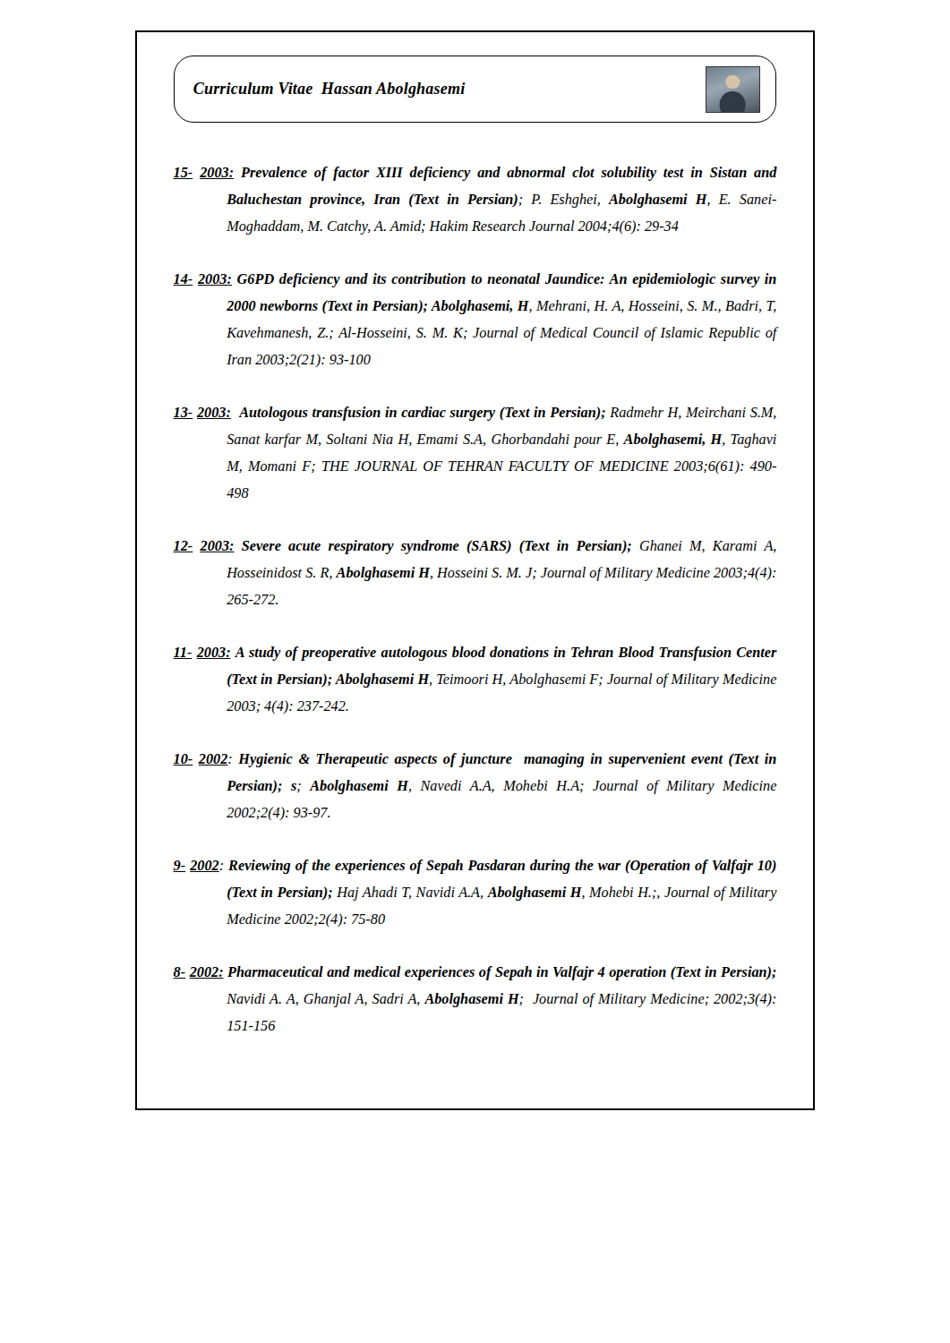Curriculum Vitae Hassan Abolghasemi
15- 2003: Prevalence of factor XIII deficiency and abnormal clot solubility test in Sistan and Baluchestan province, Iran (Text in Persian); P. Eshghei, Abolghasemi H, E. Sanei-Moghaddam, M. Catchy, A. Amid; Hakim Research Journal 2004;4(6): 29-34
14- 2003: G6PD deficiency and its contribution to neonatal Jaundice: An epidemiologic survey in 2000 newborns (Text in Persian); Abolghasemi, H, Mehrani, H. A, Hosseini, S. M., Badri, T, Kavehmanesh, Z.; Al-Hosseini, S. M. K; Journal of Medical Council of Islamic Republic of Iran 2003;2(21): 93-100
13- 2003: Autologous transfusion in cardiac surgery (Text in Persian); Radmehr H, Meirchani S.M, Sanat karfar M, Soltani Nia H, Emami S.A, Ghorbandahi pour E, Abolghasemi, H, Taghavi M, Momani F; THE JOURNAL OF TEHRAN FACULTY OF MEDICINE 2003;6(61): 490-498
12- 2003: Severe acute respiratory syndrome (SARS) (Text in Persian); Ghanei M, Karami A, Hosseinidost S. R, Abolghasemi H, Hosseini S. M. J; Journal of Military Medicine 2003;4(4): 265-272.
11- 2003: A study of preoperative autologous blood donations in Tehran Blood Transfusion Center (Text in Persian); Abolghasemi H, Teimoori H, Abolghasemi F; Journal of Military Medicine 2003; 4(4): 237-242.
10- 2002: Hygienic & Therapeutic aspects of juncture managing in supervenient event (Text in Persian); s; Abolghasemi H, Navedi A.A, Mohebi H.A; Journal of Military Medicine 2002;2(4): 93-97.
9- 2002: Reviewing of the experiences of Sepah Pasdaran during the war (Operation of Valfajr 10) (Text in Persian); Haj Ahadi T, Navidi A.A, Abolghasemi H, Mohebi H.;, Journal of Military Medicine 2002;2(4): 75-80
8- 2002: Pharmaceutical and medical experiences of Sepah in Valfajr 4 operation (Text in Persian); Navidi A. A, Ghanjal A, Sadri A, Abolghasemi H; Journal of Military Medicine; 2002;3(4): 151-156